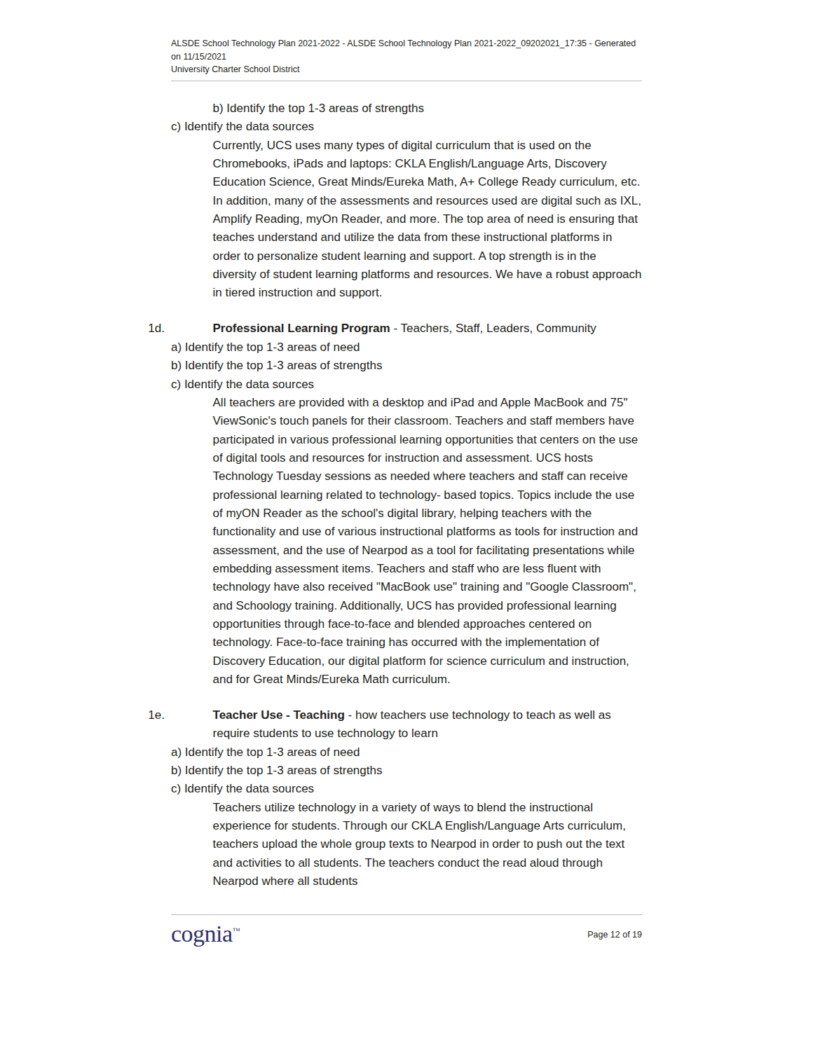ALSDE School Technology Plan 2021-2022 - ALSDE School Technology Plan 2021-2022_09202021_17:35 - Generated on 11/15/2021 University Charter School District
b) Identify the top 1-3 areas of strengths
c) Identify the data sources
Currently, UCS uses many types of digital curriculum that is used on the Chromebooks, iPads and laptops: CKLA English/Language Arts, Discovery Education Science, Great Minds/Eureka Math, A+ College Ready curriculum, etc. In addition, many of the assessments and resources used are digital such as IXL, Amplify Reading, myOn Reader, and more. The top area of need is ensuring that teaches understand and utilize the data from these instructional platforms in order to personalize student learning and support. A top strength is in the diversity of student learning platforms and resources. We have a robust approach in tiered instruction and support.
1d. Professional Learning Program - Teachers, Staff, Leaders, Community
a) Identify the top 1-3 areas of need
b) Identify the top 1-3 areas of strengths
c) Identify the data sources
All teachers are provided with a desktop and iPad and Apple MacBook and 75" ViewSonic's touch panels for their classroom. Teachers and staff members have participated in various professional learning opportunities that centers on the use of digital tools and resources for instruction and assessment. UCS hosts Technology Tuesday sessions as needed where teachers and staff can receive professional learning related to technology- based topics. Topics include the use of myON Reader as the school's digital library, helping teachers with the functionality and use of various instructional platforms as tools for instruction and assessment, and the use of Nearpod as a tool for facilitating presentations while embedding assessment items. Teachers and staff who are less fluent with technology have also received "MacBook use" training and "Google Classroom", and Schoology training. Additionally, UCS has provided professional learning opportunities through face-to-face and blended approaches centered on technology. Face-to-face training has occurred with the implementation of Discovery Education, our digital platform for science curriculum and instruction, and for Great Minds/Eureka Math curriculum.
1e. Teacher Use - Teaching - how teachers use technology to teach as well as require students to use technology to learn
a) Identify the top 1-3 areas of need
b) Identify the top 1-3 areas of strengths
c) Identify the data sources
Teachers utilize technology in a variety of ways to blend the instructional experience for students. Through our CKLA English/Language Arts curriculum, teachers upload the whole group texts to Nearpod in order to push out the text and activities to all students. The teachers conduct the read aloud through Nearpod where all students
cognia™
Page 12 of 19